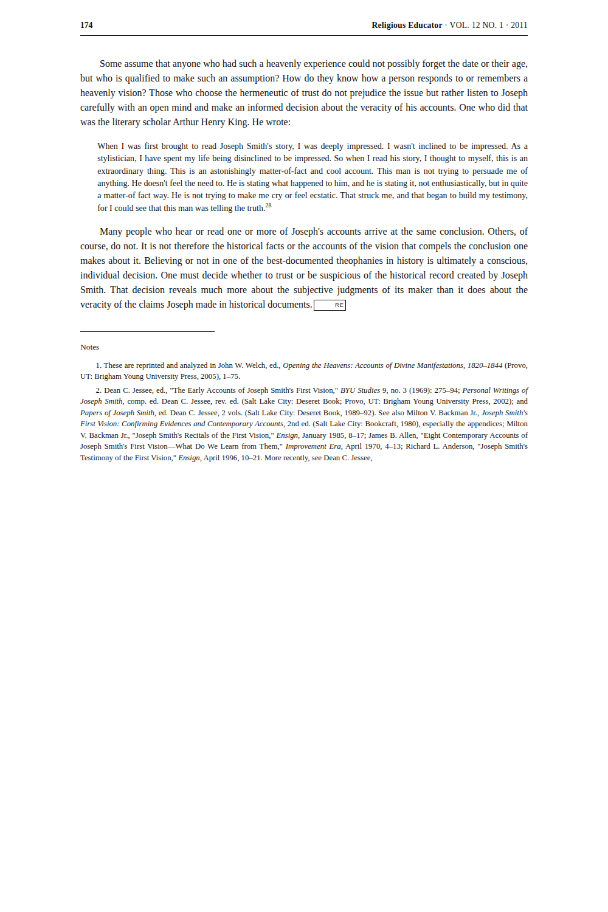174 Religious Educator · VOL. 12 NO. 1 · 2011
Some assume that anyone who had such a heavenly experience could not possibly forget the date or their age, but who is qualified to make such an assumption? How do they know how a person responds to or remembers a heavenly vision? Those who choose the hermeneutic of trust do not prejudice the issue but rather listen to Joseph carefully with an open mind and make an informed decision about the veracity of his accounts. One who did that was the literary scholar Arthur Henry King. He wrote:
When I was first brought to read Joseph Smith's story, I was deeply impressed. I wasn't inclined to be impressed. As a stylistician, I have spent my life being disinclined to be impressed. So when I read his story, I thought to myself, this is an extraordinary thing. This is an astonishingly matter-of-fact and cool account. This man is not trying to persuade me of anything. He doesn't feel the need to. He is stating what happened to him, and he is stating it, not enthusiastically, but in quite a matter-of fact way. He is not trying to make me cry or feel ecstatic. That struck me, and that began to build my testimony, for I could see that this man was telling the truth.28
Many people who hear or read one or more of Joseph's accounts arrive at the same conclusion. Others, of course, do not. It is not therefore the historical facts or the accounts of the vision that compels the conclusion one makes about it. Believing or not in one of the best-documented theophanies in history is ultimately a conscious, individual decision. One must decide whether to trust or be suspicious of the historical record created by Joseph Smith. That decision reveals much more about the subjective judgments of its maker than it does about the veracity of the claims Joseph made in historical documents.RE
Notes
1. These are reprinted and analyzed in John W. Welch, ed., Opening the Heavens: Accounts of Divine Manifestations, 1820–1844 (Provo, UT: Brigham Young University Press, 2005), 1–75.
2. Dean C. Jessee, ed., "The Early Accounts of Joseph Smith's First Vision," BYU Studies 9, no. 3 (1969): 275–94; Personal Writings of Joseph Smith, comp. ed. Dean C. Jessee, rev. ed. (Salt Lake City: Deseret Book; Provo, UT: Brigham Young University Press, 2002); and Papers of Joseph Smith, ed. Dean C. Jessee, 2 vols. (Salt Lake City: Deseret Book, 1989–92). See also Milton V. Backman Jr., Joseph Smith's First Vision: Confirming Evidences and Contemporary Accounts, 2nd ed. (Salt Lake City: Bookcraft, 1980), especially the appendices; Milton V. Backman Jr., "Joseph Smith's Recitals of the First Vision," Ensign, January 1985, 8–17; James B. Allen, "Eight Contemporary Accounts of Joseph Smith's First Vision—What Do We Learn from Them," Improvement Era, April 1970, 4–13; Richard L. Anderson, "Joseph Smith's Testimony of the First Vision," Ensign, April 1996, 10–21. More recently, see Dean C. Jessee,